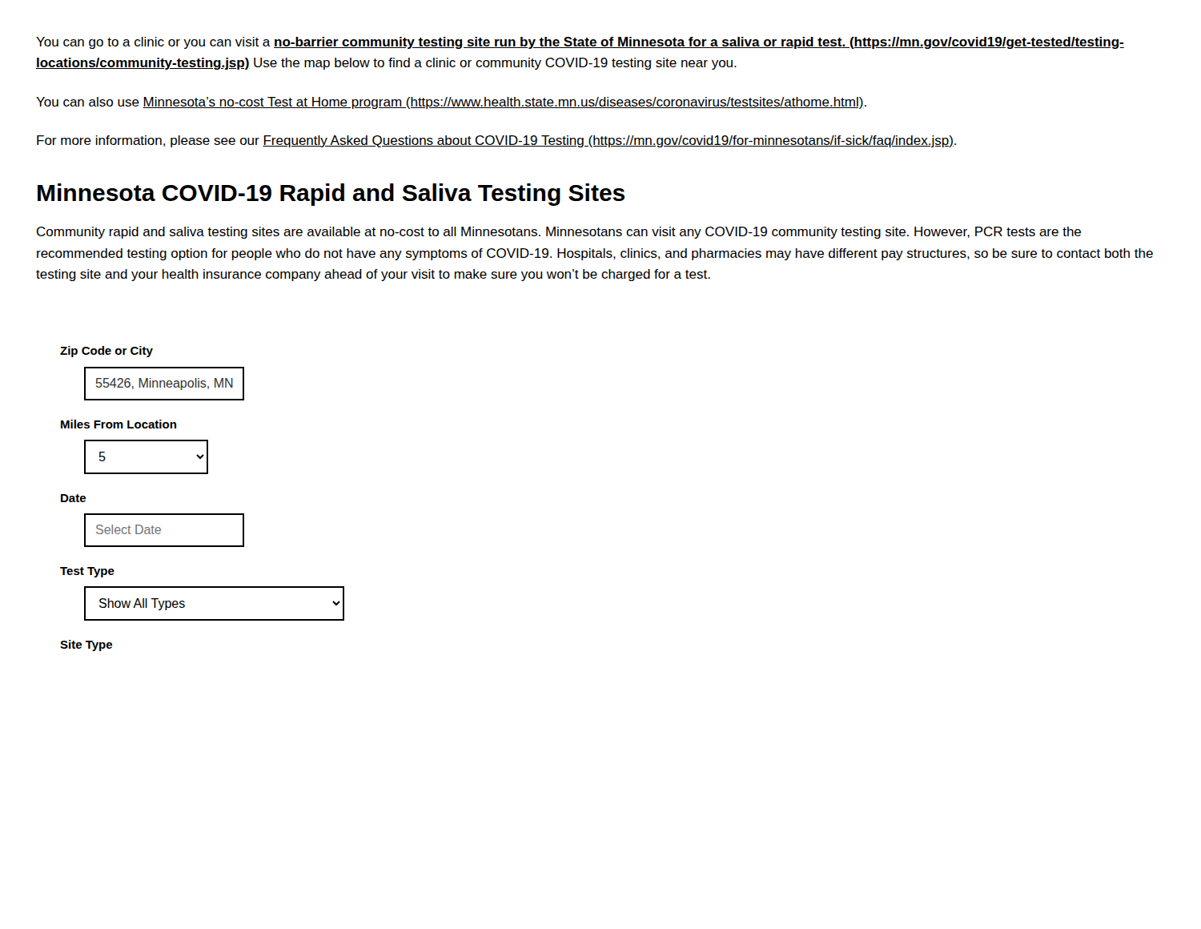You can go to a clinic or you can visit a no-barrier community testing site run by the State of Minnesota for a saliva or rapid test. (https://mn.gov/covid19/get-tested/testing-locations/community-testing.jsp) Use the map below to find a clinic or community COVID-19 testing site near you.
You can also use Minnesota’s no-cost Test at Home program (https://www.health.state.mn.us/diseases/coronavirus/testsites/athome.html).
For more information, please see our Frequently Asked Questions about COVID-19 Testing (https://mn.gov/covid19/for-minnesotans/if-sick/faq/index.jsp).
Minnesota COVID-19 Rapid and Saliva Testing Sites
Community rapid and saliva testing sites are available at no-cost to all Minnesotans. Minnesotans can visit any COVID-19 community testing site. However, PCR tests are the recommended testing option for people who do not have any symptoms of COVID-19. Hospitals, clinics, and pharmacies may have different pay structures, so be sure to contact both the testing site and your health insurance company ahead of your visit to make sure you won’t be charged for a test.
Zip Code or City
Miles From Location 5 10 25 50 100
Date
Test Type Show All Types Rapid Saliva PCR
Site Type